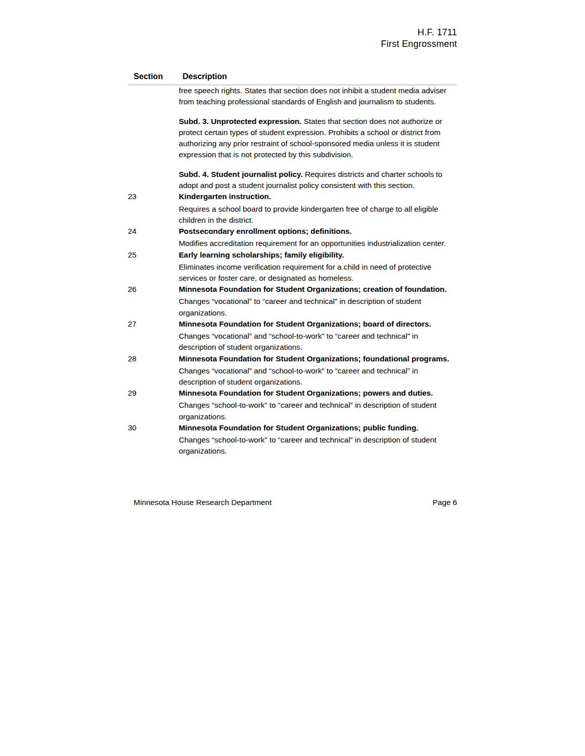H.F. 1711
First Engrossment
| Section | Description |
| --- | --- |
| | free speech rights. States that section does not inhibit a student media adviser from teaching professional standards of English and journalism to students. Subd. 3. Unprotected expression. States that section does not authorize or protect certain types of student expression. Prohibits a school or district from authorizing any prior restraint of school-sponsored media unless it is student expression that is not protected by this subdivision. Subd. 4. Student journalist policy. Requires districts and charter schools to adopt and post a student journalist policy consistent with this section. |
| 23 | Kindergarten instruction. Requires a school board to provide kindergarten free of charge to all eligible children in the district. |
| 24 | Postsecondary enrollment options; definitions. Modifies accreditation requirement for an opportunities industrialization center. |
| 25 | Early learning scholarships; family eligibility. Eliminates income verification requirement for a child in need of protective services or foster care, or designated as homeless. |
| 26 | Minnesota Foundation for Student Organizations; creation of foundation. Changes “vocational” to “career and technical” in description of student organizations. |
| 27 | Minnesota Foundation for Student Organizations; board of directors. Changes “vocational” and “school-to-work” to “career and technical” in description of student organizations. |
| 28 | Minnesota Foundation for Student Organizations; foundational programs. Changes “vocational” and “school-to-work” to “career and technical” in description of student organizations. |
| 29 | Minnesota Foundation for Student Organizations; powers and duties. Changes “school-to-work” to “career and technical” in description of student organizations. |
| 30 | Minnesota Foundation for Student Organizations; public funding. Changes “school-to-work” to “career and technical” in description of student organizations. |
Minnesota House Research Department
Page 6